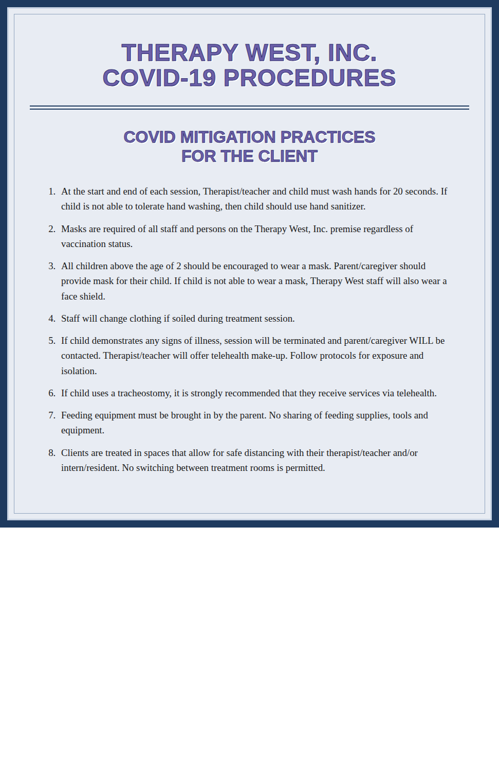Therapy West, Inc.
COVID-19 Procedures
COVID Mitigation Practices
for the Client
At the start and end of each session, Therapist/teacher and child must wash hands for 20 seconds. If child is not able to tolerate hand washing, then child should use hand sanitizer.
Masks are required of all staff and persons on the Therapy West, Inc. premise regardless of vaccination status.
All children above the age of 2 should be encouraged to wear a mask. Parent/caregiver should provide mask for their child. If child is not able to wear a mask, Therapy West staff will also wear a face shield.
Staff will change clothing if soiled during treatment session.
If child demonstrates any signs of illness, session will be terminated and parent/caregiver WILL be contacted. Therapist/teacher will offer telehealth make-up. Follow protocols for exposure and isolation.
If child uses a tracheostomy, it is strongly recommended that they receive services via telehealth.
Feeding equipment must be brought in by the parent. No sharing of feeding supplies, tools and equipment.
Clients are treated in spaces that allow for safe distancing with their therapist/teacher and/or intern/resident. No switching between treatment rooms is permitted.